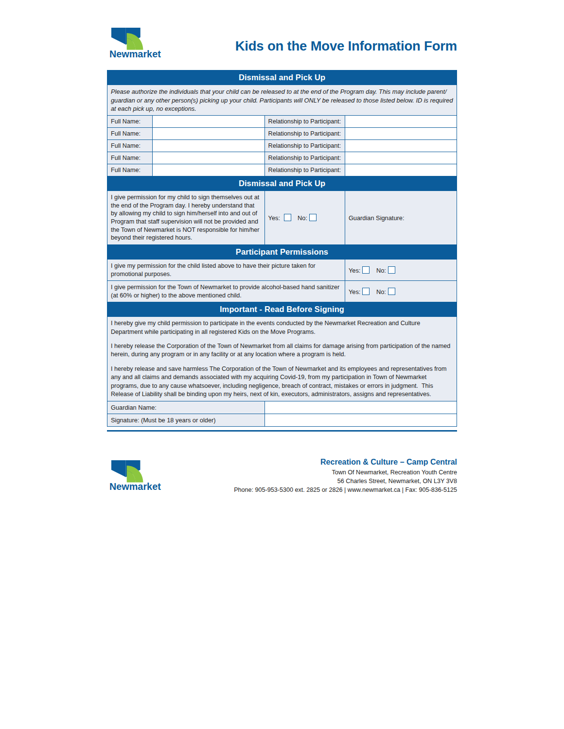Newmarket
Kids on the Move Information Form
| Dismissal and Pick Up |
| Please authorize the individuals that your child can be released to at the end of the Program day. This may include parent/ guardian or any other person(s) picking up your child. Participants will ONLY be released to those listed below. ID is required at each pick up, no exceptions. |
| Full Name: | | Relationship to Participant: | |
| Full Name: | | Relationship to Participant: | |
| Full Name: | | Relationship to Participant: | |
| Full Name: | | Relationship to Participant: | |
| Full Name: | | Relationship to Participant: | |
| Dismissal and Pick Up |
| I give permission for my child to sign themselves out at the end of the Program day. I hereby understand that by allowing my child to sign him/herself into and out of Program that staff supervision will not be provided and the Town of Newmarket is NOT responsible for him/her beyond their registered hours. | Yes: No: | Guardian Signature: |
| Participant Permissions |
| I give my permission for the child listed above to have their picture taken for promotional purposes. | Yes: No: |
| I give permission for the Town of Newmarket to provide alcohol-based hand sanitizer (at 60% or higher) to the above mentioned child. | Yes: No: |
| Important - Read Before Signing |
| I hereby give my child permission to participate in the events conducted by the Newmarket Recreation and Culture Department while participating in all registered Kids on the Move Programs. I hereby release the Corporation of the Town of Newmarket from all claims for damage arising from participation of the named herein, during any program or in any facility or at any location where a program is held. I hereby release and save harmless The Corporation of the Town of Newmarket and its employees and representatives from any and all claims and demands associated with my acquiring Covid-19, from my participation in Town of Newmarket programs, due to any cause whatsoever, including negligence, breach of contract, mistakes or errors in judgment. This Release of Liability shall be binding upon my heirs, next of kin, executors, administrators, assigns and representatives. |
| Guardian Name: | |
| Signature: (Must be 18 years or older) | |
Newmarket
Recreation & Culture – Camp Central
Town Of Newmarket, Recreation Youth Centre
56 Charles Street, Newmarket, ON L3Y 3V8
Phone: 905-953-5300 ext. 2825 or 2826 | www.newmarket.ca | Fax: 905-836-5125